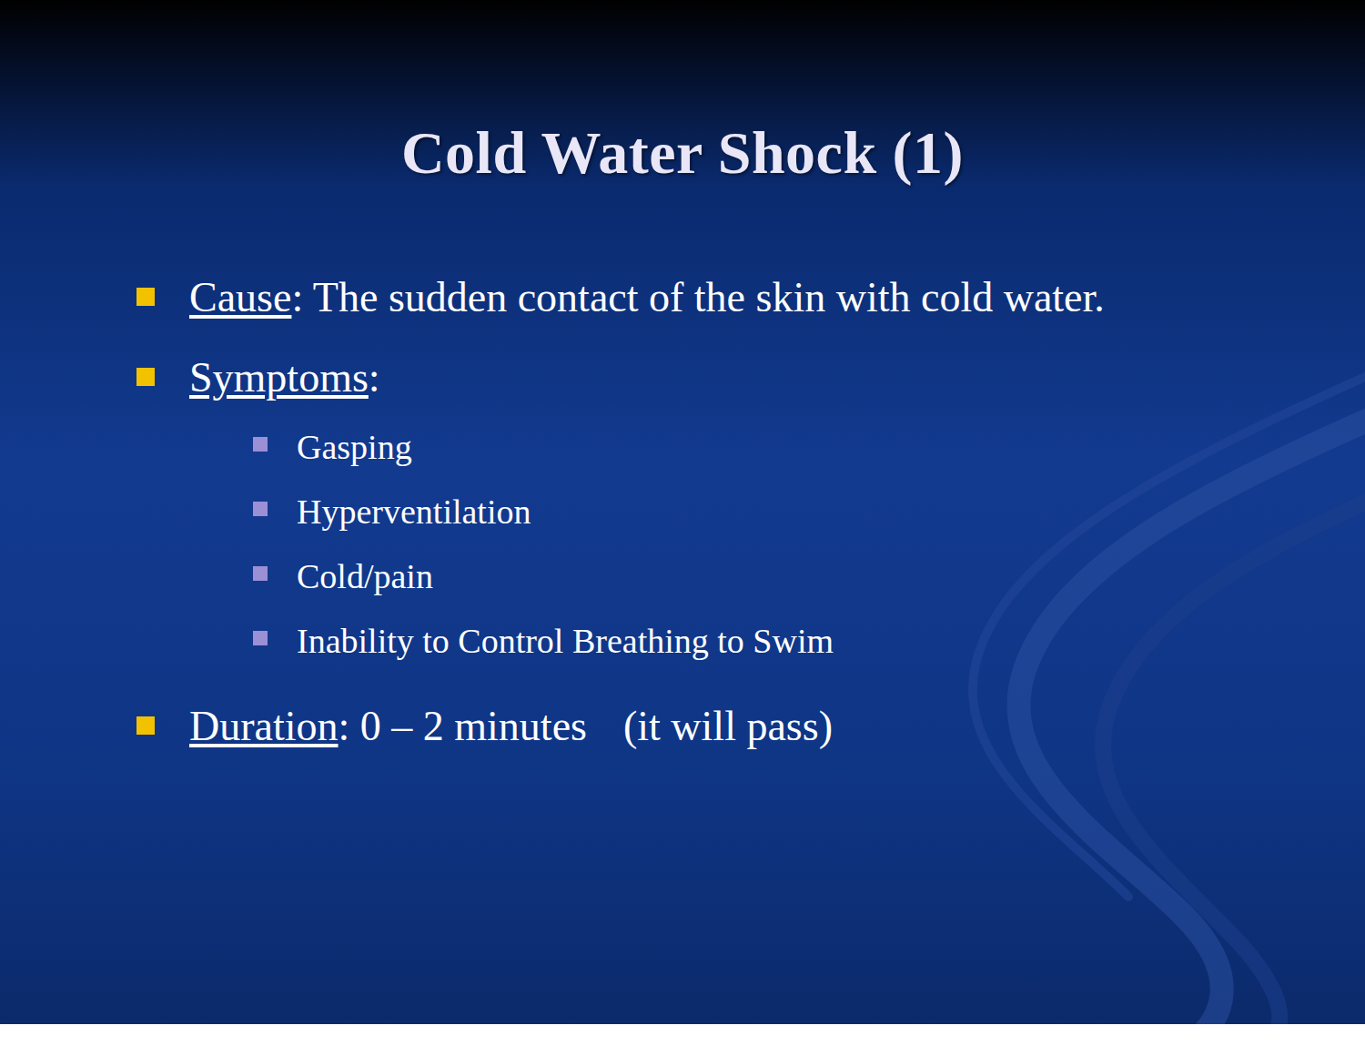Cold Water Shock (1)
Cause: The sudden contact of the skin with cold water.
Symptoms:
Gasping
Hyperventilation
Cold/pain
Inability to Control Breathing to Swim
Duration: 0 – 2 minutes (it will pass)